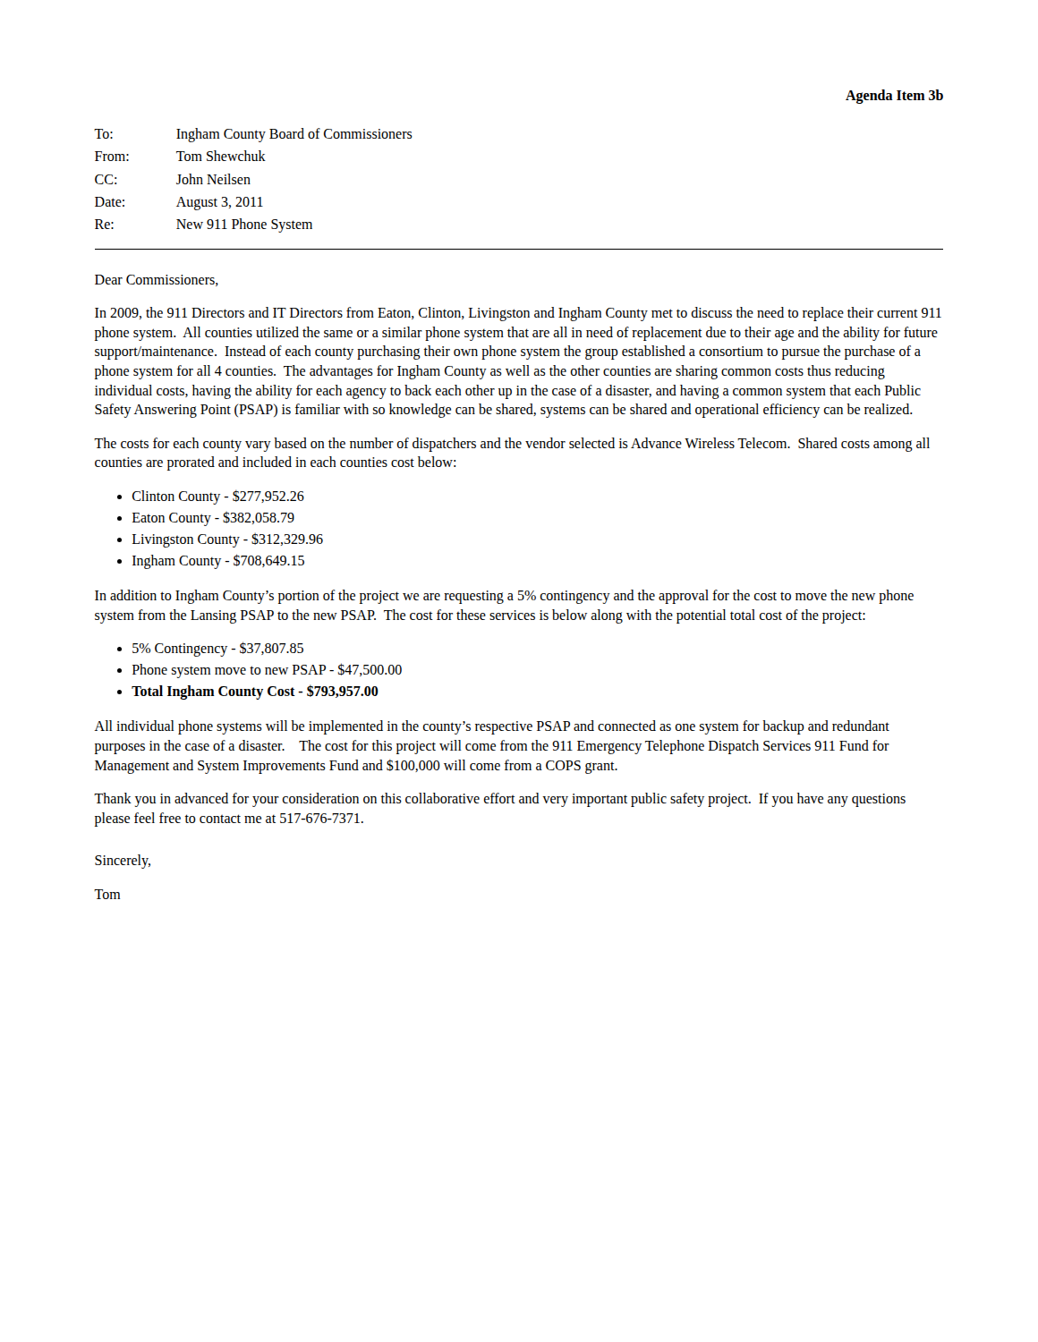Agenda Item 3b
| To: | Ingham County Board of Commissioners |
| From: | Tom Shewchuk |
| CC: | John Neilsen |
| Date: | August 3, 2011 |
| Re: | New 911 Phone System |
Dear Commissioners,
In 2009, the 911 Directors and IT Directors from Eaton, Clinton, Livingston and Ingham County met to discuss the need to replace their current 911 phone system. All counties utilized the same or a similar phone system that are all in need of replacement due to their age and the ability for future support/maintenance. Instead of each county purchasing their own phone system the group established a consortium to pursue the purchase of a phone system for all 4 counties. The advantages for Ingham County as well as the other counties are sharing common costs thus reducing individual costs, having the ability for each agency to back each other up in the case of a disaster, and having a common system that each Public Safety Answering Point (PSAP) is familiar with so knowledge can be shared, systems can be shared and operational efficiency can be realized.
The costs for each county vary based on the number of dispatchers and the vendor selected is Advance Wireless Telecom. Shared costs among all counties are prorated and included in each counties cost below:
Clinton County - $277,952.26
Eaton County - $382,058.79
Livingston County - $312,329.96
Ingham County - $708,649.15
In addition to Ingham County’s portion of the project we are requesting a 5% contingency and the approval for the cost to move the new phone system from the Lansing PSAP to the new PSAP. The cost for these services is below along with the potential total cost of the project:
5% Contingency - $37,807.85
Phone system move to new PSAP - $47,500.00
Total Ingham County Cost - $793,957.00
All individual phone systems will be implemented in the county’s respective PSAP and connected as one system for backup and redundant purposes in the case of a disaster. The cost for this project will come from the 911 Emergency Telephone Dispatch Services 911 Fund for Management and System Improvements Fund and $100,000 will come from a COPS grant.
Thank you in advanced for your consideration on this collaborative effort and very important public safety project. If you have any questions please feel free to contact me at 517-676-7371.
Sincerely,
Tom